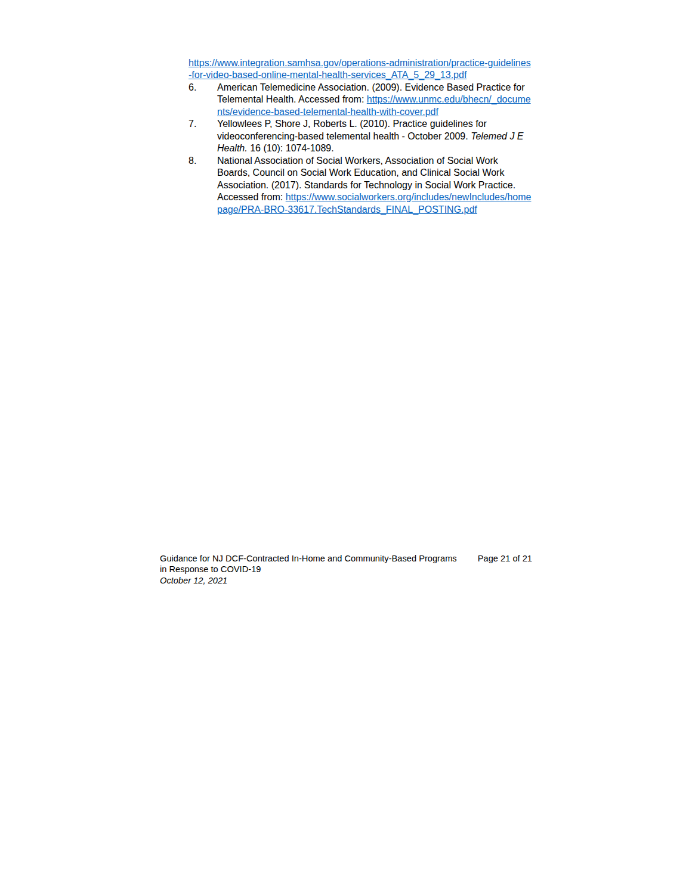https://www.integration.samhsa.gov/operations-administration/practice-guidelines-for-video-based-online-mental-health-services_ATA_5_29_13.pdf
6. American Telemedicine Association. (2009). Evidence Based Practice for Telemental Health. Accessed from: https://www.unmc.edu/bhecn/_documents/evidence-based-telemental-health-with-cover.pdf
7. Yellowlees P, Shore J, Roberts L. (2010). Practice guidelines for videoconferencing-based telemental health - October 2009. Telemed J E Health. 16 (10): 1074-1089.
8. National Association of Social Workers, Association of Social Work Boards, Council on Social Work Education, and Clinical Social Work Association. (2017). Standards for Technology in Social Work Practice. Accessed from: https://www.socialworkers.org/includes/newIncludes/homepage/PRA-BRO-33617.TechStandards_FINAL_POSTING.pdf
Guidance for NJ DCF-Contracted In-Home and Community-Based Programs in Response to COVID-19
October 12, 2021
Page 21 of 21